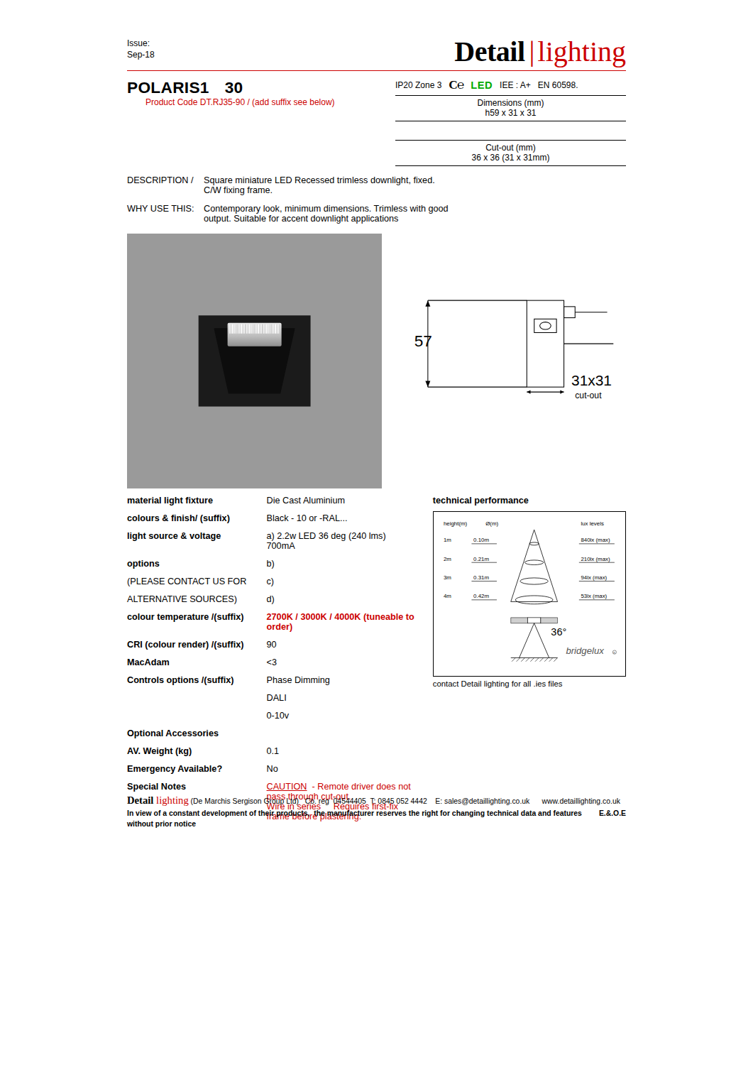Issue:
Sep-18
Detail|lighting
POLARIS130
Product Code DT.RJ35-90 / (add suffix see below)
IP20 Zone 3 C℮ LED IEE : A+ EN 60598.
Dimensions (mm)
h59 x 31 x 31
Cut-out (mm)
36 x 36 (31 x 31mm)
DESCRIPTION /
Square miniature LED Recessed trimless downlight, fixed. C/W fixing frame.
WHY USE THIS:
Contemporary look, minimum dimensions. Trimless with good output. Suitable for accent downlight applications
57 31x31 cut-out
| material light fixture | Die Cast Aluminium |
| colours & finish/ (suffix) | Black - 10 or -RAL... |
| light source & voltage | a) 2.2w LED 36 deg (240 lms) 700mA |
| options | b) |
| (PLEASE CONTACT US FOR | c) |
| ALTERNATIVE SOURCES) | d) |
| colour temperature /(suffix) | 2700K / 3000K / 4000K (tuneable to order) |
| CRI (colour render) /(suffix) | 90 |
| MacAdam | <3 |
| Controls options /(suffix) | Phase Dimming |
| | DALI |
| | 0-10v |
| Optional Accessories | |
| AV. Weight (kg) | 0.1 |
| Emergency Available? | No |
| Special Notes | CAUTION - Remote driver does not pass through cut-out. Wire in series Requires first-fix frame before plastering. |
technical performance
height(m) Ø(m) lux levels 1m 0.10m 840lx (max) 2m 0.21m 210lx (max) 3m 0.31m 94lx (max) 4m 0.42m 53lx (max) 36° bridgelux R
contact Detail lighting for all .ies files
Detail lighting (De Marchis Sergison Group Ltd) Co. reg 04544405 T: 0845 052 4442 E: sales@detaillighting.co.uk www.detaillighting.co.uk
In view of a constant development of their products, the manufacturer reserves the right for changing technical data and features without prior notice E.&.O.E